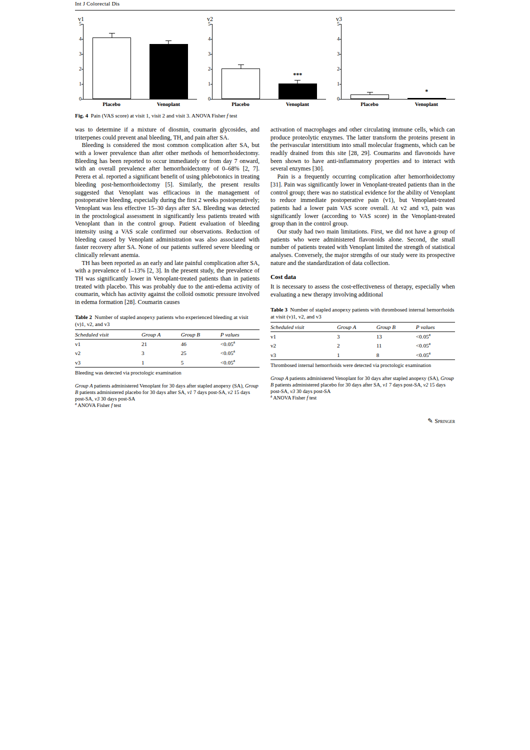Int J Colorectal Dis
v1
5 4 3 2 1 0
Placebo Venoplant
v2
5 4 3 2 1 0
***
Placebo Venoplant
v3
5 4 3 2 1 0
*
Placebo Venoplant
Fig. 4 Pain (VAS score) at visit 1, visit 2 and visit 3. ANOVA Fisher f test
was to determine if a mixture of diosmin, coumarin glycosides, and triterpenes could prevent anal bleeding, TH, and pain after SA.
Bleeding is considered the most common complication after SA, but with a lower prevalence than after other methods of hemorrhoidectomy. Bleeding has been reported to occur immediately or from day 7 onward, with an overall prevalence after hemorrhoidectomy of 0–68% [2, 7]. Perera et al. reported a significant benefit of using phlebotonics in treating bleeding post-hemorrhoidectomy [5]. Similarly, the present results suggested that Venoplant was efficacious in the management of postoperative bleeding, especially during the first 2 weeks postoperatively; Venoplant was less effective 15–30 days after SA. Bleeding was detected in the proctological assessment in significantly less patients treated with Venoplant than in the control group. Patient evaluation of bleeding intensity using a VAS scale confirmed our observations. Reduction of bleeding caused by Venoplant administration was also associated with faster recovery after SA. None of our patients suffered severe bleeding or clinically relevant anemia.
TH has been reported as an early and late painful complication after SA, with a prevalence of 1–13% [2, 3]. In the present study, the prevalence of TH was significantly lower in Venoplant-treated patients than in patients treated with placebo. This was probably due to the anti-edema activity of coumarin, which has activity against the colloid osmotic pressure involved in edema formation [28]. Coumarin causes
Table 2 Number of stapled anopexy patients who experienced bleeding at visit (v)1, v2, and v3
| Scheduled visit | Group A | Group B | P values |
| --- | --- | --- | --- |
| v1 | 21 | 46 | <0.05 a |
| v2 | 3 | 25 | <0.05 a |
| v3 | 1 | 5 | <0.05 a |
Bleeding was detected via proctologic examination
Group A patients administered Venoplant for 30 days after stapled anopexy (SA), Group B patients administered placebo for 30 days after SA, v1 7 days post-SA, v2 15 days post-SA, v3 30 days post-SA
a ANOVA Fisher f test
activation of macrophages and other circulating immune cells, which can produce proteolytic enzymes. The latter transform the proteins present in the perivascular interstitium into small molecular fragments, which can be readily drained from this site [28, 29]. Coumarins and flavonoids have been shown to have anti-inflammatory properties and to interact with several enzymes [30].
Pain is a frequently occurring complication after hemorrhoidectomy [31]. Pain was significantly lower in Venoplant-treated patients than in the control group; there was no statistical evidence for the ability of Venoplant to reduce immediate postoperative pain (v1), but Venoplant-treated patients had a lower pain VAS score overall. At v2 and v3, pain was significantly lower (according to VAS score) in the Venoplant-treated group than in the control group.
Our study had two main limitations. First, we did not have a group of patients who were administered flavonoids alone. Second, the small number of patients treated with Venoplant limited the strength of statistical analyses. Conversely, the major strengths of our study were its prospective nature and the standardization of data collection.
Cost data
It is necessary to assess the cost-effectiveness of therapy, especially when evaluating a new therapy involving additional
Table 3 Number of stapled anopexy patients with thrombosed internal hemorrhoids at visit (v)1, v2, and v3
| Scheduled visit | Group A | Group B | P values |
| --- | --- | --- | --- |
| v1 | 3 | 13 | <0.05 a |
| v2 | 2 | 11 | <0.05 a |
| v3 | 1 | 8 | <0.05 a |
Thrombosed internal hemorrhoids were detected via proctologic examination
Group A patients administered Venoplant for 30 days after stapled anopexy (SA), Group B patients administered placebo for 30 days after SA, v1 7 days post-SA, v2 15 days post-SA, v3 30 days post-SA
a ANOVA Fisher f test
✎Springer